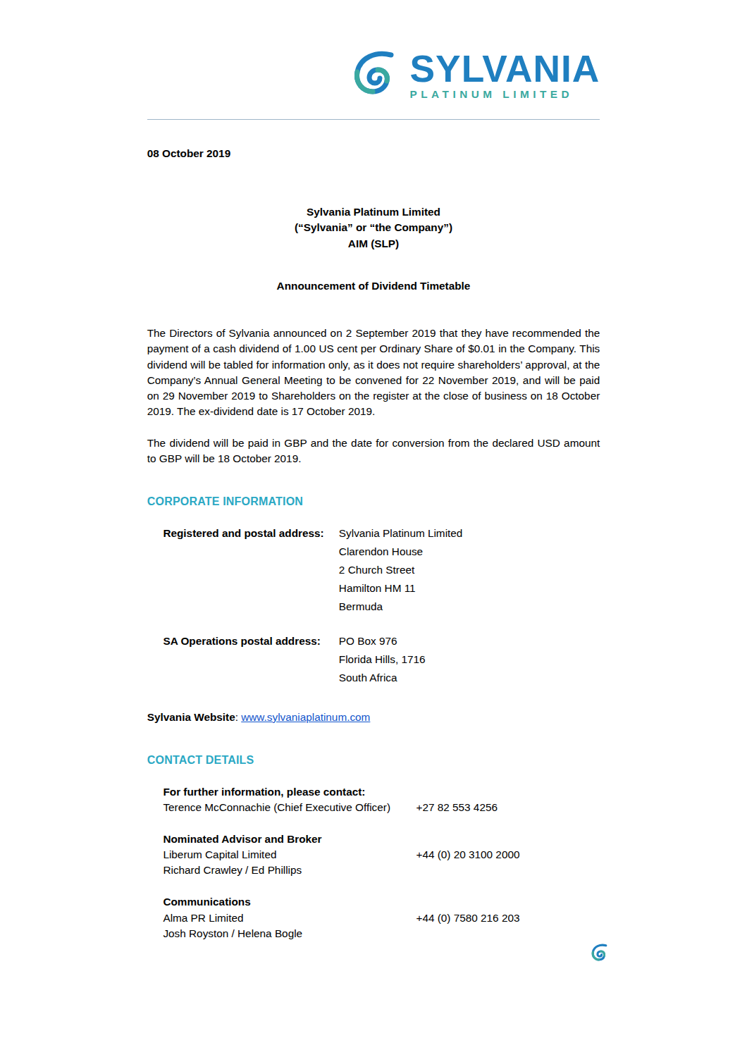SYLVANIA
PLATINUM LIMITED
08 October 2019
Sylvania Platinum Limited
(“Sylvania” or “the Company”)
AIM (SLP)
Announcement of Dividend Timetable
The Directors of Sylvania announced on 2 September 2019 that they have recommended the payment of a cash dividend of 1.00 US cent per Ordinary Share of $0.01 in the Company. This dividend will be tabled for information only, as it does not require shareholders’ approval, at the Company’s Annual General Meeting to be convened for 22 November 2019, and will be paid on 29 November 2019 to Shareholders on the register at the close of business on 18 October 2019. The ex-dividend date is 17 October 2019.
The dividend will be paid in GBP and the date for conversion from the declared USD amount to GBP will be 18 October 2019.
CORPORATE INFORMATION
| Registered and postal address: | Sylvania Platinum Limited |
| | Clarendon House |
| | 2 Church Street |
| | Hamilton HM 11 |
| | Bermuda |
| SA Operations postal address: | PO Box 976 |
| | Florida Hills, 1716 |
| | South Africa |
Sylvania Website: www.sylvaniaplatinum.com
CONTACT DETAILS
For further information, please contact:
| Terence McConnachie (Chief Executive Officer) | +27 82 553 4256 |
Nominated Advisor and Broker
| Liberum Capital Limited | +44 (0) 20 3100 2000 |
| Richard Crawley / Ed Phillips | |
Communications
| Alma PR Limited | +44 (0) 7580 216 203 |
| Josh Royston / Helena Bogle | |